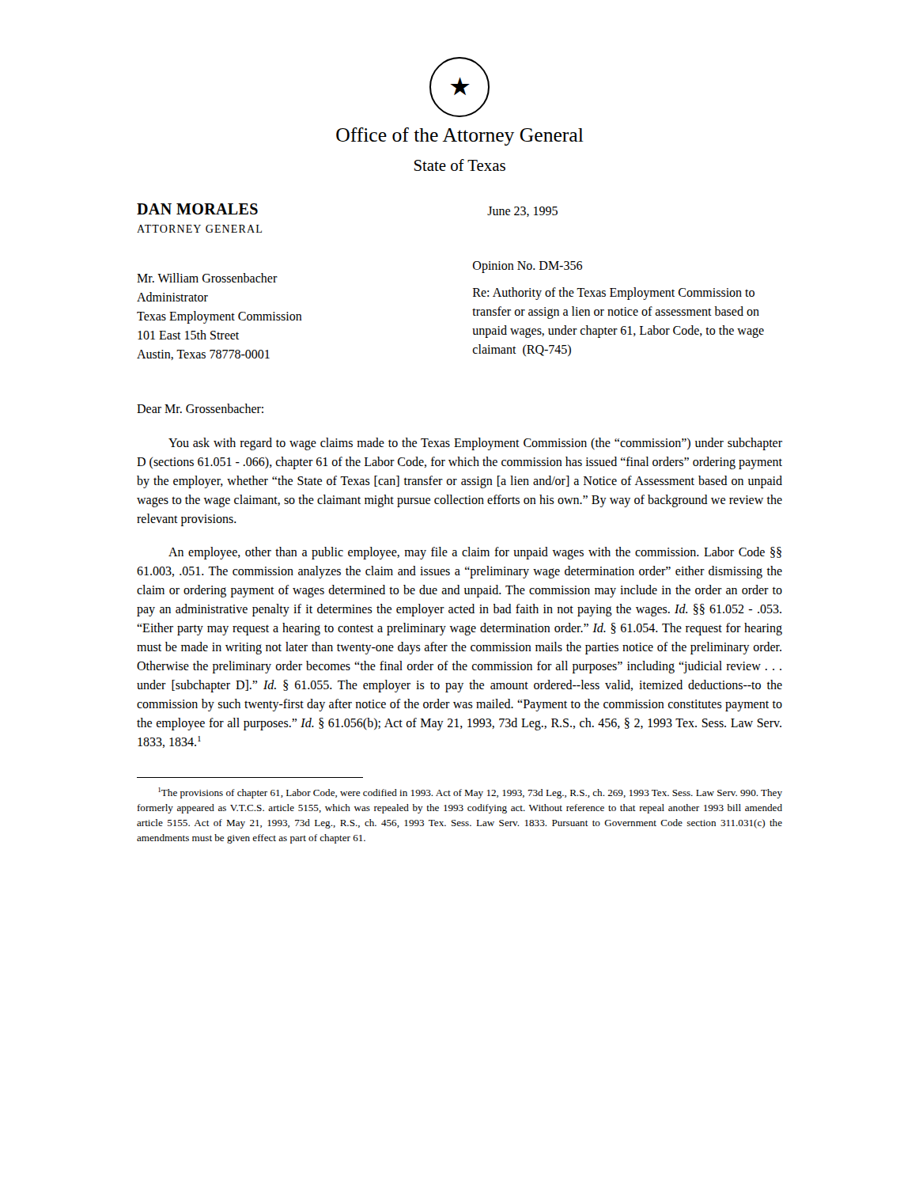★
Office of the Attorney General
State of Texas
DAN MORALES ATTORNEY GENERAL
June 23, 1995
Mr. William Grossenbacher
Administrator
Texas Employment Commission
101 East 15th Street
Austin, Texas 78778-0001
Opinion No. DM-356
Re: Authority of the Texas Employment Commission to transfer or assign a lien or notice of assessment based on unpaid wages, under chapter 61, Labor Code, to the wage claimant (RQ-745)
Dear Mr. Grossenbacher:
You ask with regard to wage claims made to the Texas Employment Commission (the “commission”) under subchapter D (sections 61.051 - .066), chapter 61 of the Labor Code, for which the commission has issued “final orders” ordering payment by the employer, whether “the State of Texas [can] transfer or assign [a lien and/or] a Notice of Assessment based on unpaid wages to the wage claimant, so the claimant might pursue collection efforts on his own.” By way of background we review the relevant provisions.
An employee, other than a public employee, may file a claim for unpaid wages with the commission. Labor Code §§ 61.003, .051. The commission analyzes the claim and issues a “preliminary wage determination order” either dismissing the claim or ordering payment of wages determined to be due and unpaid. The commission may include in the order an order to pay an administrative penalty if it determines the employer acted in bad faith in not paying the wages. Id. §§ 61.052 - .053. “Either party may request a hearing to contest a preliminary wage determination order.” Id. § 61.054. The request for hearing must be made in writing not later than twenty-one days after the commission mails the parties notice of the preliminary order. Otherwise the preliminary order becomes “the final order of the commission for all purposes” including “judicial review . . . under [subchapter D].” Id. § 61.055. The employer is to pay the amount ordered--less valid, itemized deductions--to the commission by such twenty-first day after notice of the order was mailed. “Payment to the commission constitutes payment to the employee for all purposes.” Id. § 61.056(b); Act of May 21, 1993, 73d Leg., R.S., ch. 456, § 2, 1993 Tex. Sess. Law Serv. 1833, 1834.1
1The provisions of chapter 61, Labor Code, were codified in 1993. Act of May 12, 1993, 73d Leg., R.S., ch. 269, 1993 Tex. Sess. Law Serv. 990. They formerly appeared as V.T.C.S. article 5155, which was repealed by the 1993 codifying act. Without reference to that repeal another 1993 bill amended article 5155. Act of May 21, 1993, 73d Leg., R.S., ch. 456, 1993 Tex. Sess. Law Serv. 1833. Pursuant to Government Code section 311.031(c) the amendments must be given effect as part of chapter 61.